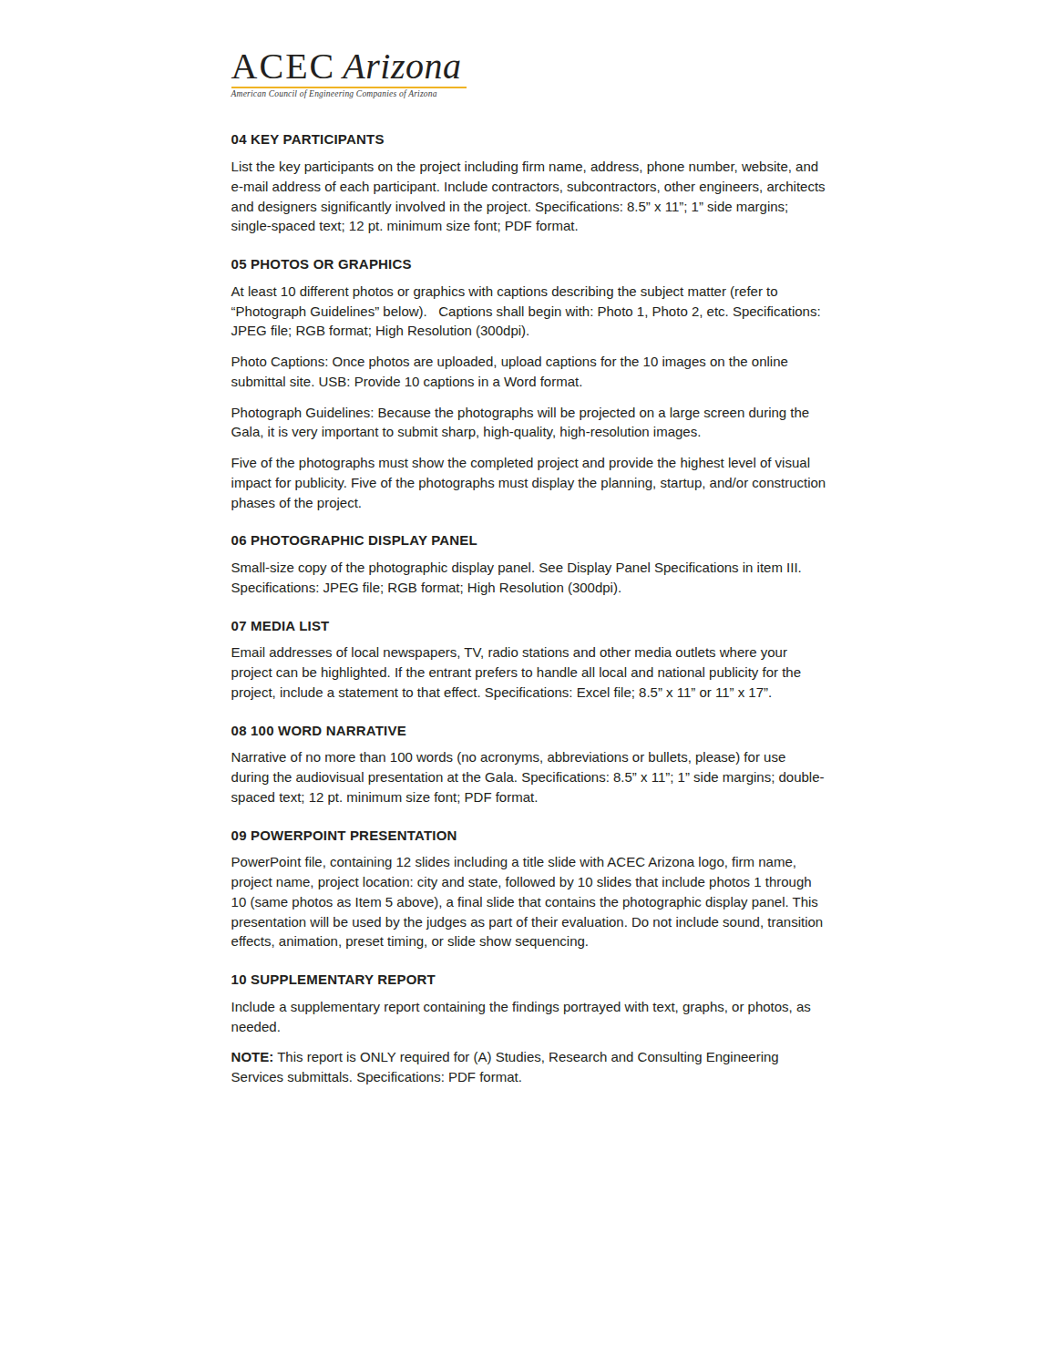ACEC Arizona
American Council of Engineering Companies of Arizona
04 KEY PARTICIPANTS
List the key participants on the project including firm name, address, phone number, website, and e-mail address of each participant. Include contractors, subcontractors, other engineers, architects and designers significantly involved in the project. Specifications: 8.5” x 11”; 1” side margins; single-spaced text; 12 pt. minimum size font; PDF format.
05 PHOTOS OR GRAPHICS
At least 10 different photos or graphics with captions describing the subject matter (refer to “Photograph Guidelines” below). Captions shall begin with: Photo 1, Photo 2, etc. Specifications: JPEG file; RGB format; High Resolution (300dpi).
Photo Captions: Once photos are uploaded, upload captions for the 10 images on the online submittal site. USB: Provide 10 captions in a Word format.
Photograph Guidelines: Because the photographs will be projected on a large screen during the Gala, it is very important to submit sharp, high-quality, high-resolution images.
Five of the photographs must show the completed project and provide the highest level of visual impact for publicity. Five of the photographs must display the planning, startup, and/or construction phases of the project.
06 PHOTOGRAPHIC DISPLAY PANEL
Small-size copy of the photographic display panel. See Display Panel Specifications in item III. Specifications: JPEG file; RGB format; High Resolution (300dpi).
07 MEDIA LIST
Email addresses of local newspapers, TV, radio stations and other media outlets where your project can be highlighted. If the entrant prefers to handle all local and national publicity for the project, include a statement to that effect. Specifications: Excel file; 8.5” x 11” or 11” x 17”.
08 100 WORD NARRATIVE
Narrative of no more than 100 words (no acronyms, abbreviations or bullets, please) for use during the audiovisual presentation at the Gala. Specifications: 8.5” x 11”; 1” side margins; double-spaced text; 12 pt. minimum size font; PDF format.
09 POWERPOINT PRESENTATION
PowerPoint file, containing 12 slides including a title slide with ACEC Arizona logo, firm name, project name, project location: city and state, followed by 10 slides that include photos 1 through 10 (same photos as Item 5 above), a final slide that contains the photographic display panel. This presentation will be used by the judges as part of their evaluation. Do not include sound, transition effects, animation, preset timing, or slide show sequencing.
10 SUPPLEMENTARY REPORT
Include a supplementary report containing the findings portrayed with text, graphs, or photos, as needed.
NOTE: This report is ONLY required for (A) Studies, Research and Consulting Engineering Services submittals. Specifications: PDF format.